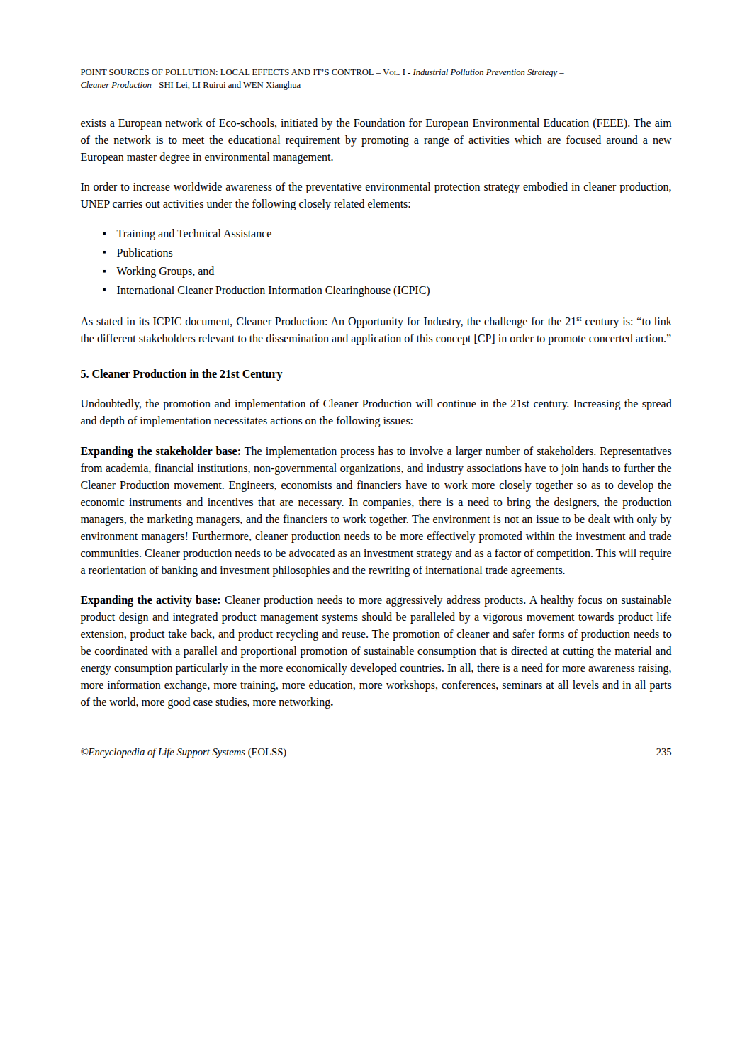POINT SOURCES OF POLLUTION: LOCAL EFFECTS AND IT’S CONTROL – Vol. I - Industrial Pollution Prevention Strategy – Cleaner Production - SHI Lei, LI Ruirui and WEN Xianghua
exists a European network of Eco-schools, initiated by the Foundation for European Environmental Education (FEEE). The aim of the network is to meet the educational requirement by promoting a range of activities which are focused around a new European master degree in environmental management.
In order to increase worldwide awareness of the preventative environmental protection strategy embodied in cleaner production, UNEP carries out activities under the following closely related elements:
Training and Technical Assistance
Publications
Working Groups, and
International Cleaner Production Information Clearinghouse (ICPIC)
As stated in its ICPIC document, Cleaner Production: An Opportunity for Industry, the challenge for the 21st century is: “to link the different stakeholders relevant to the dissemination and application of this concept [CP] in order to promote concerted action.”
5. Cleaner Production in the 21st Century
Undoubtedly, the promotion and implementation of Cleaner Production will continue in the 21st century. Increasing the spread and depth of implementation necessitates actions on the following issues:
Expanding the stakeholder base: The implementation process has to involve a larger number of stakeholders. Representatives from academia, financial institutions, non-governmental organizations, and industry associations have to join hands to further the Cleaner Production movement. Engineers, economists and financiers have to work more closely together so as to develop the economic instruments and incentives that are necessary. In companies, there is a need to bring the designers, the production managers, the marketing managers, and the financiers to work together. The environment is not an issue to be dealt with only by environment managers! Furthermore, cleaner production needs to be more effectively promoted within the investment and trade communities. Cleaner production needs to be advocated as an investment strategy and as a factor of competition. This will require a reorientation of banking and investment philosophies and the rewriting of international trade agreements.
Expanding the activity base: Cleaner production needs to more aggressively address products. A healthy focus on sustainable product design and integrated product management systems should be paralleled by a vigorous movement towards product life extension, product take back, and product recycling and reuse. The promotion of cleaner and safer forms of production needs to be coordinated with a parallel and proportional promotion of sustainable consumption that is directed at cutting the material and energy consumption particularly in the more economically developed countries. In all, there is a need for more awareness raising, more information exchange, more training, more education, more workshops, conferences, seminars at all levels and in all parts of the world, more good case studies, more networking.
©Encyclopedia of Life Support Systems (EOLSS) 235